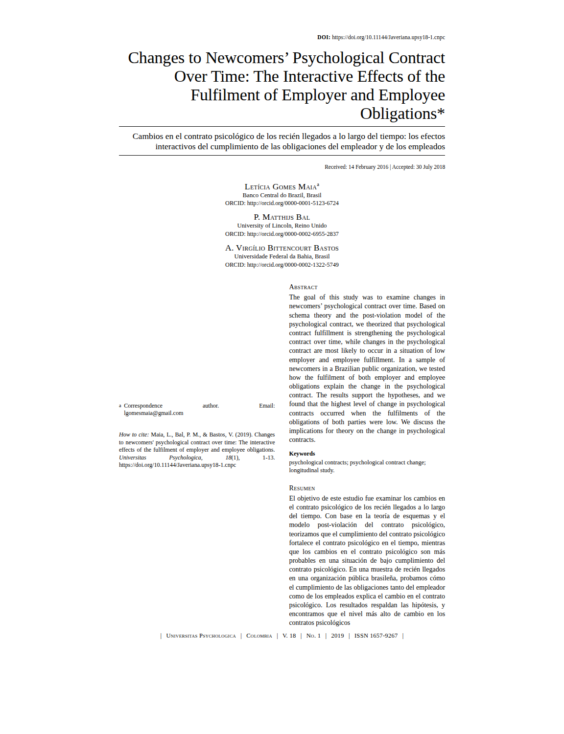DOI: https://doi.org/10.11144/Javeriana.upsy18-1.cnpc
Changes to Newcomers’ Psychological Contract Over Time: The Interactive Effects of the Fulfilment of Employer and Employee Obligations*
Cambios en el contrato psicológico de los recién llegados a lo largo del tiempo: los efectos interactivos del cumplimiento de las obligaciones del empleador y de los empleados
Received: 14 February 2016 | Accepted: 30 July 2018
Letícia Gomes Maiaa
Banco Central do Brazil, Brasil
ORCID: http://orcid.org/0000-0001-5123-6724
P. Matthijs Bal
University of Lincoln, Reino Unido
ORCID: http://orcid.org/0000-0002-6955-2837
A. Virgílio Bittencourt Bastos
Universidade Federal da Bahia, Brasil
ORCID: http://orcid.org/0000-0002-1322-5749
a Correspondence author. Email: lgomesmaia@gmail.com
How to cite: Maia, L., Bal, P. M., & Bastos, V. (2019). Changes to newcomers' psychological contract over time: The interactive effects of the fulfilment of employer and employee obligations. Universitas Psychologica, 18(1), 1-13. https://doi.org/10.11144/Javeriana.upsy18-1.cnpc
Abstract
The goal of this study was to examine changes in newcomers’ psychological contract over time. Based on schema theory and the post-violation model of the psychological contract, we theorized that psychological contract fulfillment is strengthening the psychological contract over time, while changes in the psychological contract are most likely to occur in a situation of low employer and employee fulfillment. In a sample of newcomers in a Brazilian public organization, we tested how the fulfilment of both employer and employee obligations explain the change in the psychological contract. The results support the hypotheses, and we found that the highest level of change in psychological contracts occurred when the fulfilments of the obligations of both parties were low. We discuss the implications for theory on the change in psychological contracts.
Keywords
psychological contracts; psychological contract change; longitudinal study.
Resumen
El objetivo de este estudio fue examinar los cambios en el contrato psicológico de los recién llegados a lo largo del tiempo. Con base en la teoría de esquemas y el modelo post-violación del contrato psicológico, teorizamos que el cumplimiento del contrato psicológico fortalece el contrato psicológico en el tiempo, mientras que los cambios en el contrato psicológico son más probables en una situación de bajo cumplimiento del contrato psicológico. En una muestra de recién llegados en una organización pública brasileña, probamos cómo el cumplimiento de las obligaciones tanto del empleador como de los empleados explica el cambio en el contrato psicológico. Los resultados respaldan las hipótesis, y encontramos que el nivel más alto de cambio en los contratos psicológicos
| Universitas Psychologica | Colombia | V. 18 | No. 1 | 2019 | ISSN 1657-9267 |